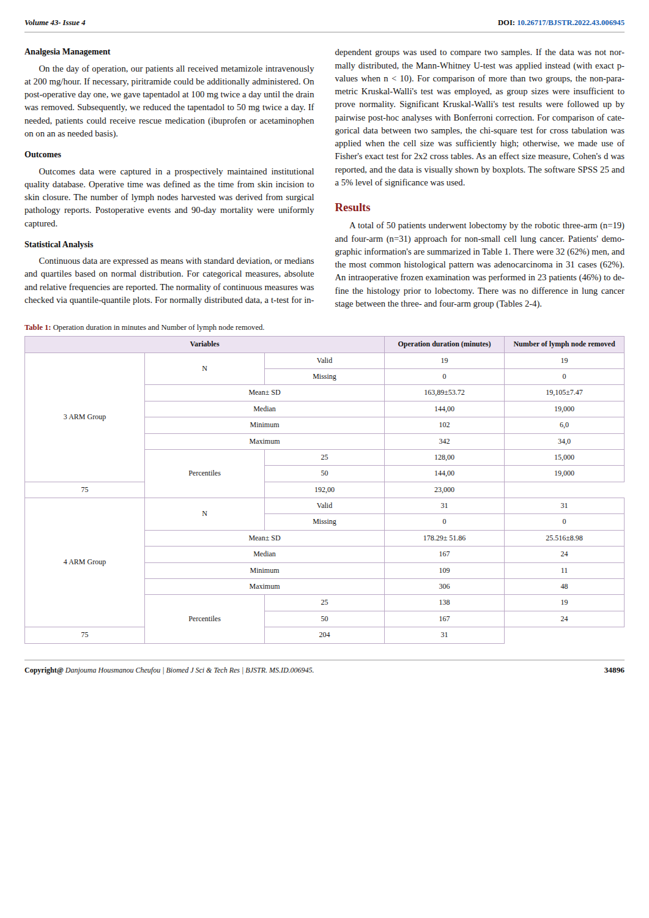Volume 43- Issue 4
DOI: 10.26717/BJSTR.2022.43.006945
Analgesia Management
On the day of operation, our patients all received metamizole intravenously at 200 mg/hour. If necessary, piritramide could be additionally administered. On post-operative day one, we gave tapentadol at 100 mg twice a day until the drain was removed. Subsequently, we reduced the tapentadol to 50 mg twice a day. If needed, patients could receive rescue medication (ibuprofen or acetaminophen on on an as needed basis).
Outcomes
Outcomes data were captured in a prospectively maintained institutional quality database. Operative time was defined as the time from skin incision to skin closure. The number of lymph nodes harvested was derived from surgical pathology reports. Postoperative events and 90-day mortality were uniformly captured.
Statistical Analysis
Continuous data are expressed as means with standard deviation, or medians and quartiles based on normal distribution. For categorical measures, absolute and relative frequencies are reported. The normality of continuous measures was checked via quantile-quantile plots. For normally distributed data, a t-test for independent groups was used to compare two samples. If the data was not normally distributed, the Mann-Whitney U-test was applied instead (with exact p-values when n < 10). For comparison of more than two groups, the non-parametric Kruskal-Walli's test was employed, as group sizes were insufficient to prove normality. Significant Kruskal-Walli's test results were followed up by pairwise post-hoc analyses with Bonferroni correction. For comparison of categorical data between two samples, the chi-square test for cross tabulation was applied when the cell size was sufficiently high; otherwise, we made use of Fisher's exact test for 2x2 cross tables. As an effect size measure, Cohen's d was reported, and the data is visually shown by boxplots. The software SPSS 25 and a 5% level of significance was used.
Results
A total of 50 patients underwent lobectomy by the robotic three-arm (n=19) and four-arm (n=31) approach for non-small cell lung cancer. Patients' demographic information's are summarized in Table 1. There were 32 (62%) men, and the most common histological pattern was adenocarcinoma in 31 cases (62%). An intraoperative frozen examination was performed in 23 patients (46%) to define the histology prior to lobectomy. There was no difference in lung cancer stage between the three- and four-arm group (Tables 2-4).
Table 1: Operation duration in minutes and Number of lymph node removed.
| Variables | Operation duration (minutes) | Number of lymph node removed |
| --- | --- | --- |
| 3 ARM Group | N | Valid | 19 | 19 |
| Missing | 0 | 0 |
| Mean± SD | 163,89±53.72 | 19,105±7.47 |
| Median | 144,00 | 19,000 |
| Minimum | 102 | 6,0 |
| Maximum | 342 | 34,0 |
| Percentiles | 25 | 128,00 | 15,000 |
| 50 | 144,00 | 19,000 |
| | 75 | 192,00 | 23,000 |
| 4 ARM Group | N | Valid | 31 | 31 |
| Missing | 0 | 0 |
| Mean± SD | 178.29± 51.86 | 25.516±8.98 |
| Median | 167 | 24 |
| Minimum | 109 | 11 |
| Maximum | 306 | 48 |
| Percentiles | 25 | 138 | 19 |
| 50 | 167 | 24 |
| 75 | 204 | 31 |
Copyright@ Danjouma Housmanou Cheufou | Biomed J Sci & Tech Res | BJSTR. MS.ID.006945.
34896